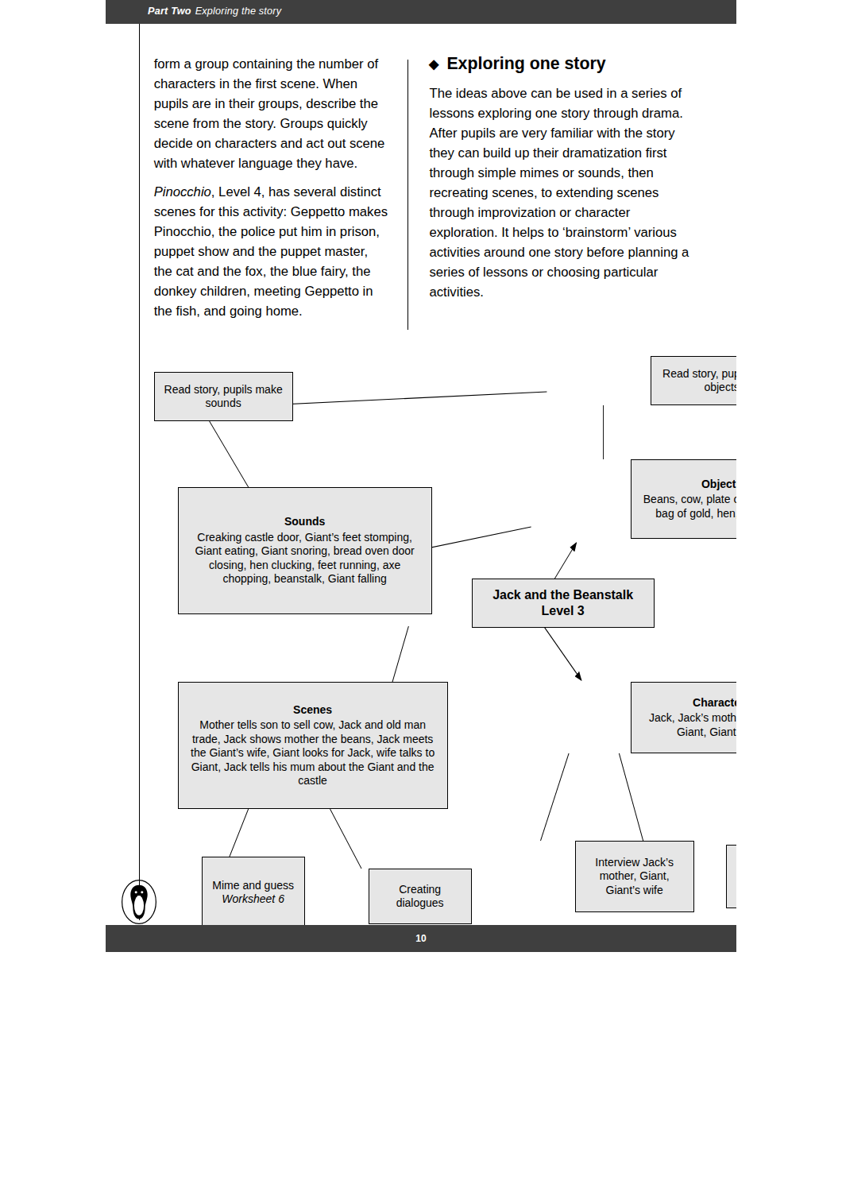Part Two Exploring the story
form a group containing the number of characters in the first scene. When pupils are in their groups, describe the scene from the story. Groups quickly decide on characters and act out scene with whatever language they have.
Pinocchio, Level 4, has several distinct scenes for this activity: Geppetto makes Pinocchio, the police put him in prison, puppet show and the puppet master, the cat and the fox, the blue fairy, the donkey children, meeting Geppetto in the fish, and going home.
◆ Exploring one story
The ideas above can be used in a series of lessons exploring one story through drama. After pupils are very familiar with the story they can build up their dramatization first through simple mimes or sounds, then recreating scenes, to extending scenes through improvization or character exploration. It helps to ‘brainstorm’ various activities around one story before planning a series of lessons or choosing particular activities.
Read story, pupils make sounds
Read story, pupils mime objects
Objects Beans, cow, plate of Giant food, bag of gold, hen, harp, axe
Sounds Creaking castle door, Giant’s feet stomping, Giant eating, Giant snoring, bread oven door closing, hen clucking, feet running, axe chopping, beanstalk, Giant falling
Jack and the Beanstalk
Level 3
Scenes Mother tells son to sell cow, Jack and old man trade, Jack shows mother the beans, Jack meets the Giant’s wife, Giant looks for Jack, wife talks to Giant, Jack tells his mum about the Giant and the castle
Characters Jack, Jack’s mother, old man, Giant, Giant’s wife
Mime and guess
Worksheet 6
Creating dialogues
Interview Jack’s mother, Giant, Giant’s wife
Walking characters
10